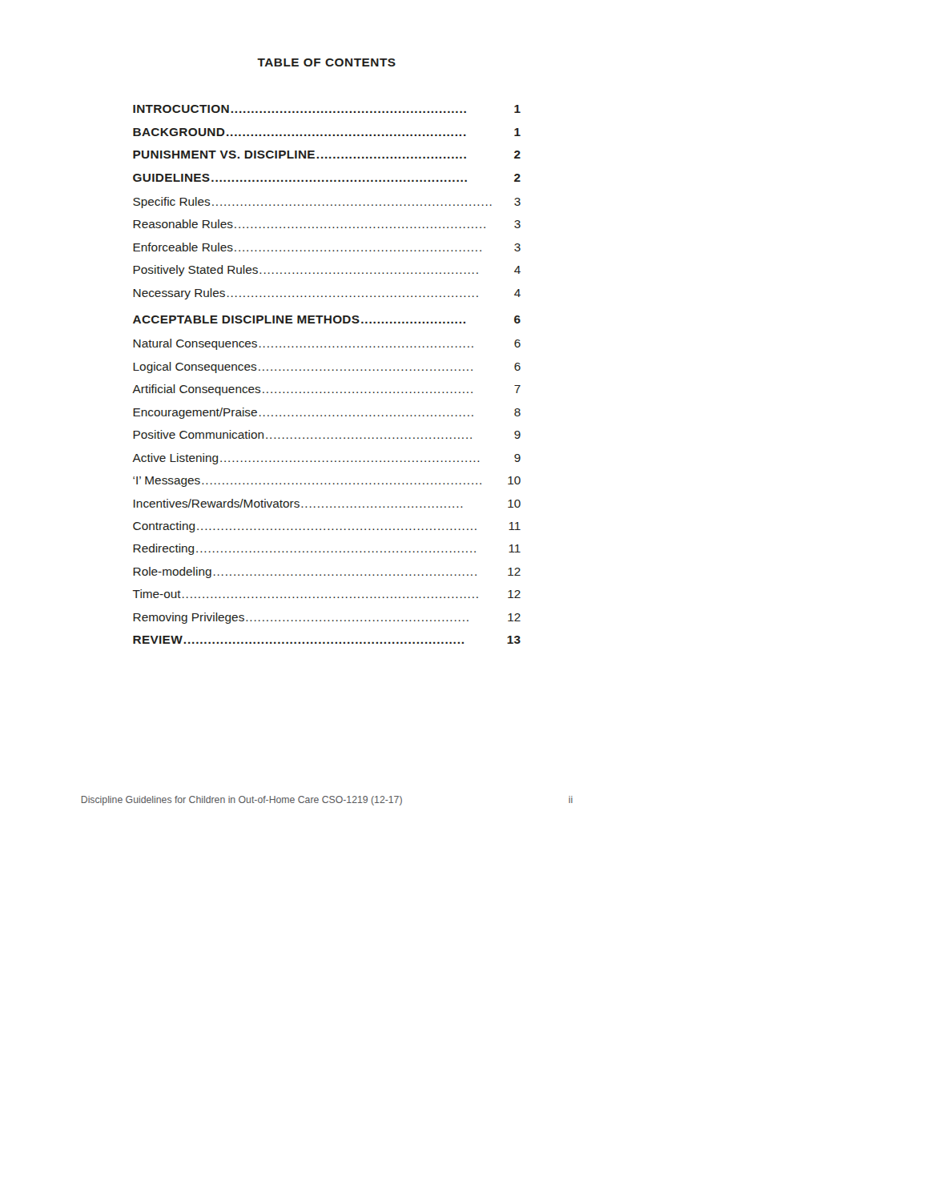TABLE OF CONTENTS
INTROCUCTION .......................................................... 1
BACKGROUND ........................................................... 1
PUNISHMENT VS. DISCIPLINE ..................................... 2
GUIDELINES ............................................................... 2
Specific Rules ..................................................................... 3
Reasonable Rules .............................................................. 3
Enforceable Rules ............................................................. 3
Positively Stated Rules ...................................................... 4
Necessary Rules .............................................................. 4
ACCEPTABLE DISCIPLINE METHODS .......................... 6
Natural Consequences ..................................................... 6
Logical Consequences ..................................................... 6
Artificial Consequences .................................................... 7
Encouragement/Praise ..................................................... 8
Positive Communication ................................................... 9
Active Listening ................................................................ 9
‘I’ Messages ..................................................................... 10
Incentives/Rewards/Motivators ........................................ 10
Contracting ..................................................................... 11
Redirecting ..................................................................... 11
Role-modeling ................................................................. 12
Time-out ......................................................................... 12
Removing Privileges ....................................................... 12
REVIEW ..................................................................... 13
Discipline Guidelines for Children in Out-of-Home Care CSO-1219 (12-17) ii